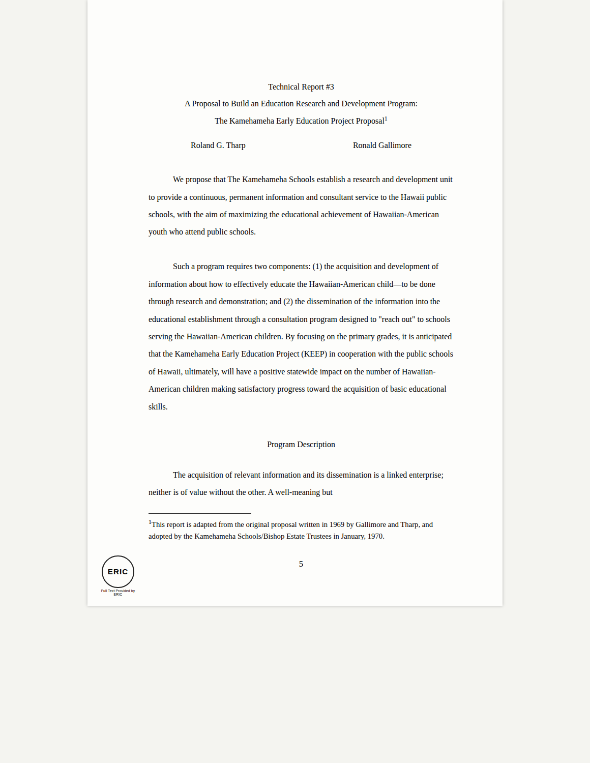Technical Report #3 A Proposal to Build an Education Research and Development Program: The Kamehameha Early Education Project Proposal1
Roland G. Tharp Ronald Gallimore
We propose that The Kamehameha Schools establish a research and development unit to provide a continuous, permanent information and consultant service to the Hawaii public schools, with the aim of maximizing the educational achievement of Hawaiian-American youth who attend public schools.
Such a program requires two components: (1) the acquisition and development of information about how to effectively educate the Hawaiian-American child—to be done through research and demonstration; and (2) the dissemination of the information into the educational establishment through a consultation program designed to "reach out" to schools serving the Hawaiian-American children. By focusing on the primary grades, it is anticipated that the Kamehameha Early Education Project (KEEP) in cooperation with the public schools of Hawaii, ultimately, will have a positive statewide impact on the number of Hawaiian-American children making satisfactory progress toward the acquisition of basic educational skills.
Program Description
The acquisition of relevant information and its dissemination is a linked enterprise; neither is of value without the other. A well-meaning but
1This report is adapted from the original proposal written in 1969 by Gallimore and Tharp, and adopted by the Kamehameha Schools/Bishop Estate Trustees in January, 1970.
5
ERIC
Full Text Provided by ERIC